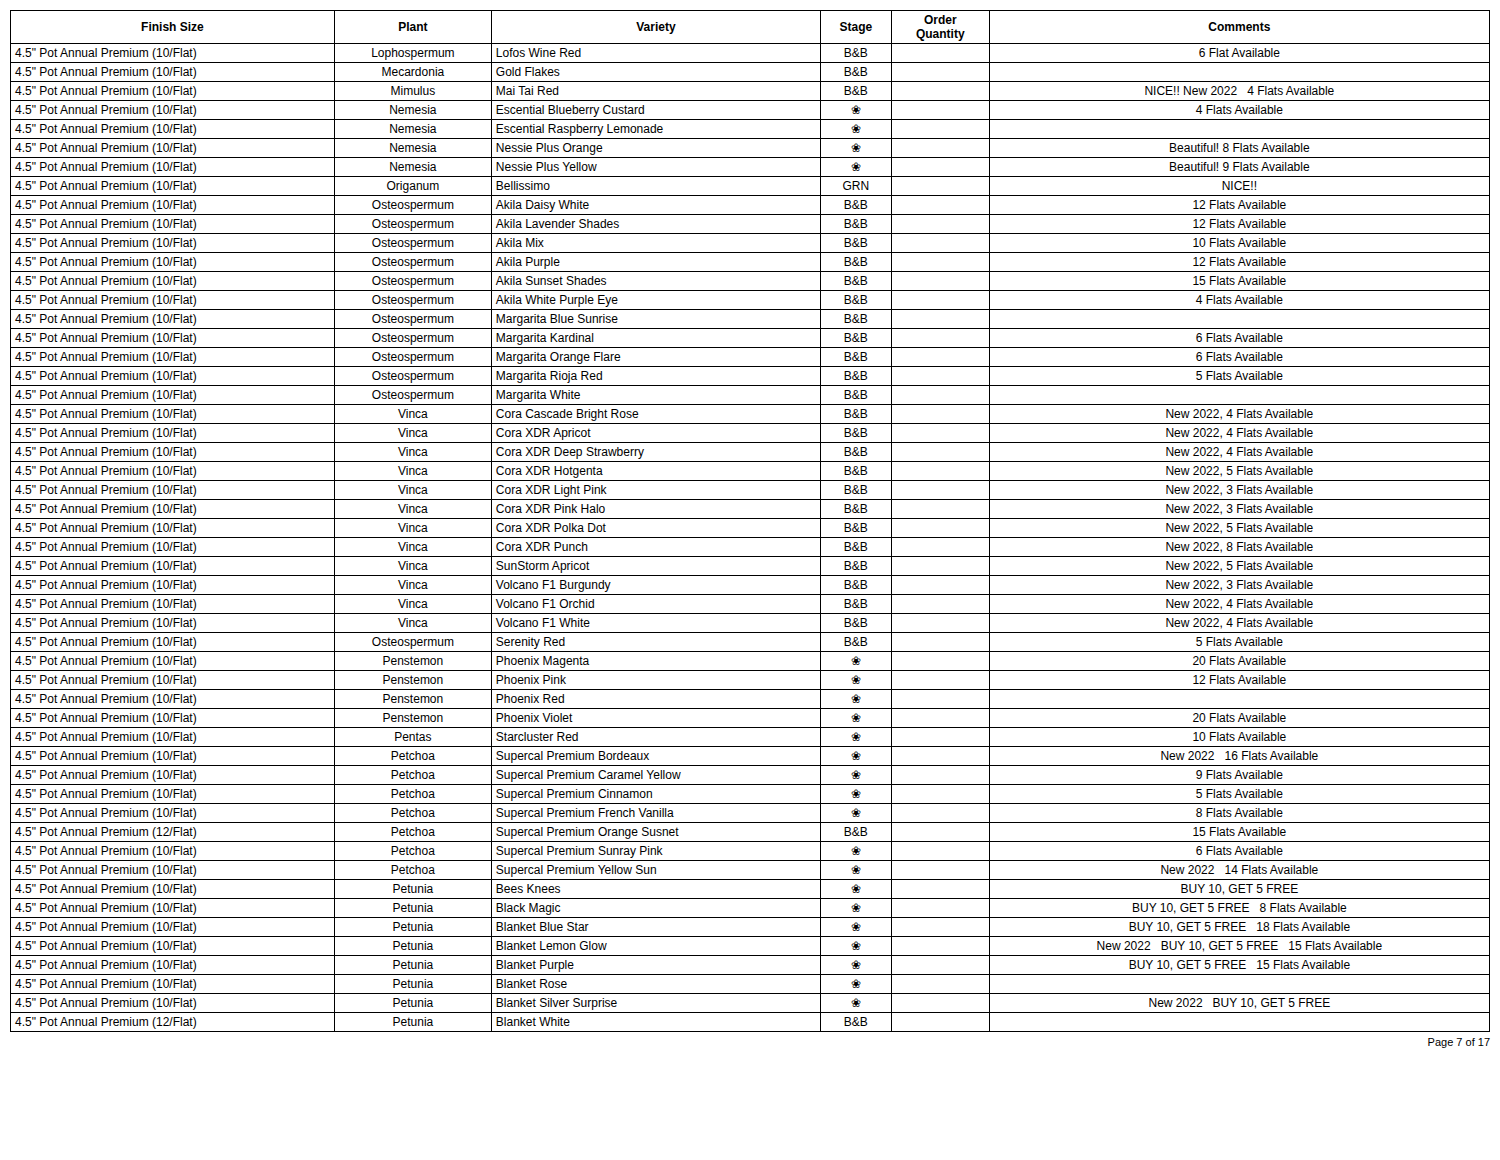| Finish Size | Plant | Variety | Stage | Order Quantity | Comments |
| --- | --- | --- | --- | --- | --- |
| 4.5" Pot Annual Premium (10/Flat) | Lophospermum | Lofos Wine Red | B&B | | 6 Flat Available |
| 4.5" Pot Annual Premium (10/Flat) | Mecardonia | Gold Flakes | B&B | | |
| 4.5" Pot Annual Premium (10/Flat) | Mimulus | Mai Tai Red | B&B | | NICE!! New 2022 4 Flats Available |
| 4.5" Pot Annual Premium (10/Flat) | Nemesia | Escential Blueberry Custard | ❀ | | 4 Flats Available |
| 4.5" Pot Annual Premium (10/Flat) | Nemesia | Escential Raspberry Lemonade | ❀ | | |
| 4.5" Pot Annual Premium (10/Flat) | Nemesia | Nessie Plus Orange | ❀ | | Beautiful! 8 Flats Available |
| 4.5" Pot Annual Premium (10/Flat) | Nemesia | Nessie Plus Yellow | ❀ | | Beautiful! 9 Flats Available |
| 4.5" Pot Annual Premium (10/Flat) | Origanum | Bellissimo | GRN | | NICE!! |
| 4.5" Pot Annual Premium (10/Flat) | Osteospermum | Akila Daisy White | B&B | | 12 Flats Available |
| 4.5" Pot Annual Premium (10/Flat) | Osteospermum | Akila Lavender Shades | B&B | | 12 Flats Available |
| 4.5" Pot Annual Premium (10/Flat) | Osteospermum | Akila Mix | B&B | | 10 Flats Available |
| 4.5" Pot Annual Premium (10/Flat) | Osteospermum | Akila Purple | B&B | | 12 Flats Available |
| 4.5" Pot Annual Premium (10/Flat) | Osteospermum | Akila Sunset Shades | B&B | | 15 Flats Available |
| 4.5" Pot Annual Premium (10/Flat) | Osteospermum | Akila White Purple Eye | B&B | | 4 Flats Available |
| 4.5" Pot Annual Premium (10/Flat) | Osteospermum | Margarita Blue Sunrise | B&B | | |
| 4.5" Pot Annual Premium (10/Flat) | Osteospermum | Margarita Kardinal | B&B | | 6 Flats Available |
| 4.5" Pot Annual Premium (10/Flat) | Osteospermum | Margarita Orange Flare | B&B | | 6 Flats Available |
| 4.5" Pot Annual Premium (10/Flat) | Osteospermum | Margarita Rioja Red | B&B | | 5 Flats Available |
| 4.5" Pot Annual Premium (10/Flat) | Osteospermum | Margarita White | B&B | | |
| 4.5" Pot Annual Premium (10/Flat) | Vinca | Cora Cascade Bright Rose | B&B | | New 2022, 4 Flats Available |
| 4.5" Pot Annual Premium (10/Flat) | Vinca | Cora XDR Apricot | B&B | | New 2022, 4 Flats Available |
| 4.5" Pot Annual Premium (10/Flat) | Vinca | Cora XDR Deep Strawberry | B&B | | New 2022, 4 Flats Available |
| 4.5" Pot Annual Premium (10/Flat) | Vinca | Cora XDR Hotgenta | B&B | | New 2022, 5 Flats Available |
| 4.5" Pot Annual Premium (10/Flat) | Vinca | Cora XDR Light Pink | B&B | | New 2022, 3 Flats Available |
| 4.5" Pot Annual Premium (10/Flat) | Vinca | Cora XDR Pink Halo | B&B | | New 2022, 3 Flats Available |
| 4.5" Pot Annual Premium (10/Flat) | Vinca | Cora XDR Polka Dot | B&B | | New 2022, 5 Flats Available |
| 4.5" Pot Annual Premium (10/Flat) | Vinca | Cora XDR Punch | B&B | | New 2022, 8 Flats Available |
| 4.5" Pot Annual Premium (10/Flat) | Vinca | SunStorm Apricot | B&B | | New 2022, 5 Flats Available |
| 4.5" Pot Annual Premium (10/Flat) | Vinca | Volcano F1 Burgundy | B&B | | New 2022, 3 Flats Available |
| 4.5" Pot Annual Premium (10/Flat) | Vinca | Volcano F1 Orchid | B&B | | New 2022, 4 Flats Available |
| 4.5" Pot Annual Premium (10/Flat) | Vinca | Volcano F1 White | B&B | | New 2022, 4 Flats Available |
| 4.5" Pot Annual Premium (10/Flat) | Osteospermum | Serenity Red | B&B | | 5 Flats Available |
| 4.5" Pot Annual Premium (10/Flat) | Penstemon | Phoenix Magenta | ❀ | | 20 Flats Available |
| 4.5" Pot Annual Premium (10/Flat) | Penstemon | Phoenix Pink | ❀ | | 12 Flats Available |
| 4.5" Pot Annual Premium (10/Flat) | Penstemon | Phoenix Red | ❀ | | |
| 4.5" Pot Annual Premium (10/Flat) | Penstemon | Phoenix Violet | ❀ | | 20 Flats Available |
| 4.5" Pot Annual Premium (10/Flat) | Pentas | Starcluster Red | ❀ | | 10 Flats Available |
| 4.5" Pot Annual Premium (10/Flat) | Petchoa | Supercal Premium Bordeaux | ❀ | | New 2022 16 Flats Available |
| 4.5" Pot Annual Premium (10/Flat) | Petchoa | Supercal Premium Caramel Yellow | ❀ | | 9 Flats Available |
| 4.5" Pot Annual Premium (10/Flat) | Petchoa | Supercal Premium Cinnamon | ❀ | | 5 Flats Available |
| 4.5" Pot Annual Premium (10/Flat) | Petchoa | Supercal Premium French Vanilla | ❀ | | 8 Flats Available |
| 4.5" Pot Annual Premium (12/Flat) | Petchoa | Supercal Premium Orange Susnet | B&B | | 15 Flats Available |
| 4.5" Pot Annual Premium (10/Flat) | Petchoa | Supercal Premium Sunray Pink | ❀ | | 6 Flats Available |
| 4.5" Pot Annual Premium (10/Flat) | Petchoa | Supercal Premium Yellow Sun | ❀ | | New 2022 14 Flats Available |
| 4.5" Pot Annual Premium (10/Flat) | Petunia | Bees Knees | ❀ | | BUY 10, GET 5 FREE |
| 4.5" Pot Annual Premium (10/Flat) | Petunia | Black Magic | ❀ | | BUY 10, GET 5 FREE 8 Flats Available |
| 4.5" Pot Annual Premium (10/Flat) | Petunia | Blanket Blue Star | ❀ | | BUY 10, GET 5 FREE 18 Flats Available |
| 4.5" Pot Annual Premium (10/Flat) | Petunia | Blanket Lemon Glow | ❀ | | New 2022 BUY 10, GET 5 FREE 15 Flats Available |
| 4.5" Pot Annual Premium (10/Flat) | Petunia | Blanket Purple | ❀ | | BUY 10, GET 5 FREE 15 Flats Available |
| 4.5" Pot Annual Premium (10/Flat) | Petunia | Blanket Rose | ❀ | | |
| 4.5" Pot Annual Premium (10/Flat) | Petunia | Blanket Silver Surprise | ❀ | | New 2022 BUY 10, GET 5 FREE |
| 4.5" Pot Annual Premium (12/Flat) | Petunia | Blanket White | B&B | | |
Page 7 of 17